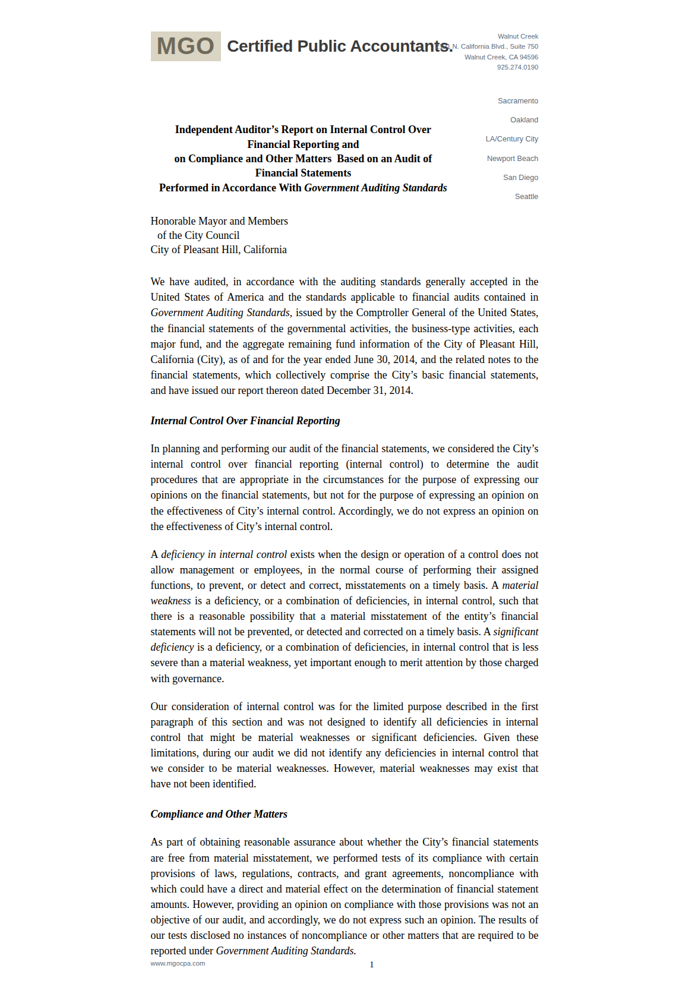MGO Certified Public Accountants.
Walnut Creek
2121 N. California Blvd., Suite 750
Walnut Creek, CA 94596
925.274.0190
Sacramento
Oakland
LA/Century City
Newport Beach
San Diego
Seattle
Independent Auditor’s Report on Internal Control Over Financial Reporting and
on Compliance and Other Matters Based on an Audit of Financial Statements
Performed in Accordance With Government Auditing Standards
Honorable Mayor and Members
of the City Council
City of Pleasant Hill, California
We have audited, in accordance with the auditing standards generally accepted in the United States of America and the standards applicable to financial audits contained in Government Auditing Standards, issued by the Comptroller General of the United States, the financial statements of the governmental activities, the business-type activities, each major fund, and the aggregate remaining fund information of the City of Pleasant Hill, California (City), as of and for the year ended June 30, 2014, and the related notes to the financial statements, which collectively comprise the City’s basic financial statements, and have issued our report thereon dated December 31, 2014.
Internal Control Over Financial Reporting
In planning and performing our audit of the financial statements, we considered the City’s internal control over financial reporting (internal control) to determine the audit procedures that are appropriate in the circumstances for the purpose of expressing our opinions on the financial statements, but not for the purpose of expressing an opinion on the effectiveness of City’s internal control. Accordingly, we do not express an opinion on the effectiveness of City’s internal control.
A deficiency in internal control exists when the design or operation of a control does not allow management or employees, in the normal course of performing their assigned functions, to prevent, or detect and correct, misstatements on a timely basis. A material weakness is a deficiency, or a combination of deficiencies, in internal control, such that there is a reasonable possibility that a material misstatement of the entity’s financial statements will not be prevented, or detected and corrected on a timely basis. A significant deficiency is a deficiency, or a combination of deficiencies, in internal control that is less severe than a material weakness, yet important enough to merit attention by those charged with governance.
Our consideration of internal control was for the limited purpose described in the first paragraph of this section and was not designed to identify all deficiencies in internal control that might be material weaknesses or significant deficiencies. Given these limitations, during our audit we did not identify any deficiencies in internal control that we consider to be material weaknesses. However, material weaknesses may exist that have not been identified.
Compliance and Other Matters
As part of obtaining reasonable assurance about whether the City’s financial statements are free from material misstatement, we performed tests of its compliance with certain provisions of laws, regulations, contracts, and grant agreements, noncompliance with which could have a direct and material effect on the determination of financial statement amounts. However, providing an opinion on compliance with those provisions was not an objective of our audit, and accordingly, we do not express such an opinion. The results of our tests disclosed no instances of noncompliance or other matters that are required to be reported under Government Auditing Standards.
www.mgocpa.com
1